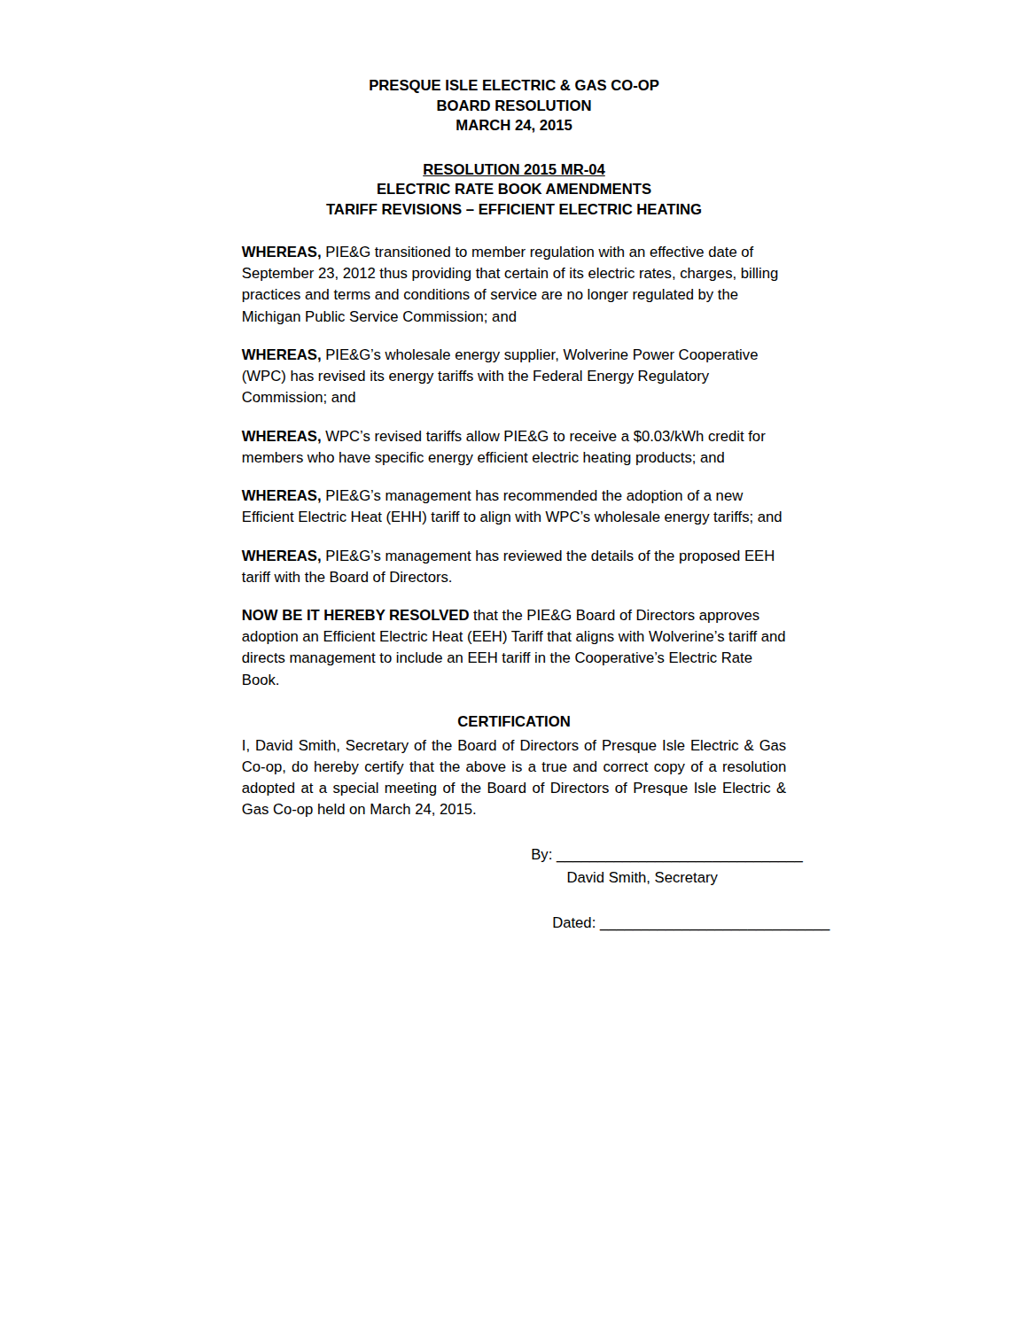PRESQUE ISLE ELECTRIC & GAS CO-OP
BOARD RESOLUTION
MARCH 24, 2015
RESOLUTION 2015 MR-04
ELECTRIC RATE BOOK AMENDMENTS
TARIFF REVISIONS – EFFICIENT ELECTRIC HEATING
WHEREAS, PIE&G transitioned to member regulation with an effective date of September 23, 2012 thus providing that certain of its electric rates, charges, billing practices and terms and conditions of service are no longer regulated by the Michigan Public Service Commission; and
WHEREAS, PIE&G’s wholesale energy supplier, Wolverine Power Cooperative (WPC) has revised its energy tariffs with the Federal Energy Regulatory Commission; and
WHEREAS, WPC’s revised tariffs allow PIE&G to receive a $0.03/kWh credit for members who have specific energy efficient electric heating products; and
WHEREAS, PIE&G’s management has recommended the adoption of a new Efficient Electric Heat (EHH) tariff to align with WPC’s wholesale energy tariffs; and
WHEREAS, PIE&G’s management has reviewed the details of the proposed EEH tariff with the Board of Directors.
NOW BE IT HEREBY RESOLVED that the PIE&G Board of Directors approves adoption an Efficient Electric Heat (EEH) Tariff that aligns with Wolverine’s tariff and directs management to include an EEH tariff in the Cooperative’s Electric Rate Book.
CERTIFICATION
I, David Smith, Secretary of the Board of Directors of Presque Isle Electric & Gas Co-op, do hereby certify that the above is a true and correct copy of a resolution adopted at a special meeting of the Board of Directors of Presque Isle Electric & Gas Co-op held on March 24, 2015.
By: ______________________________
David Smith, Secretary
Dated: ____________________________